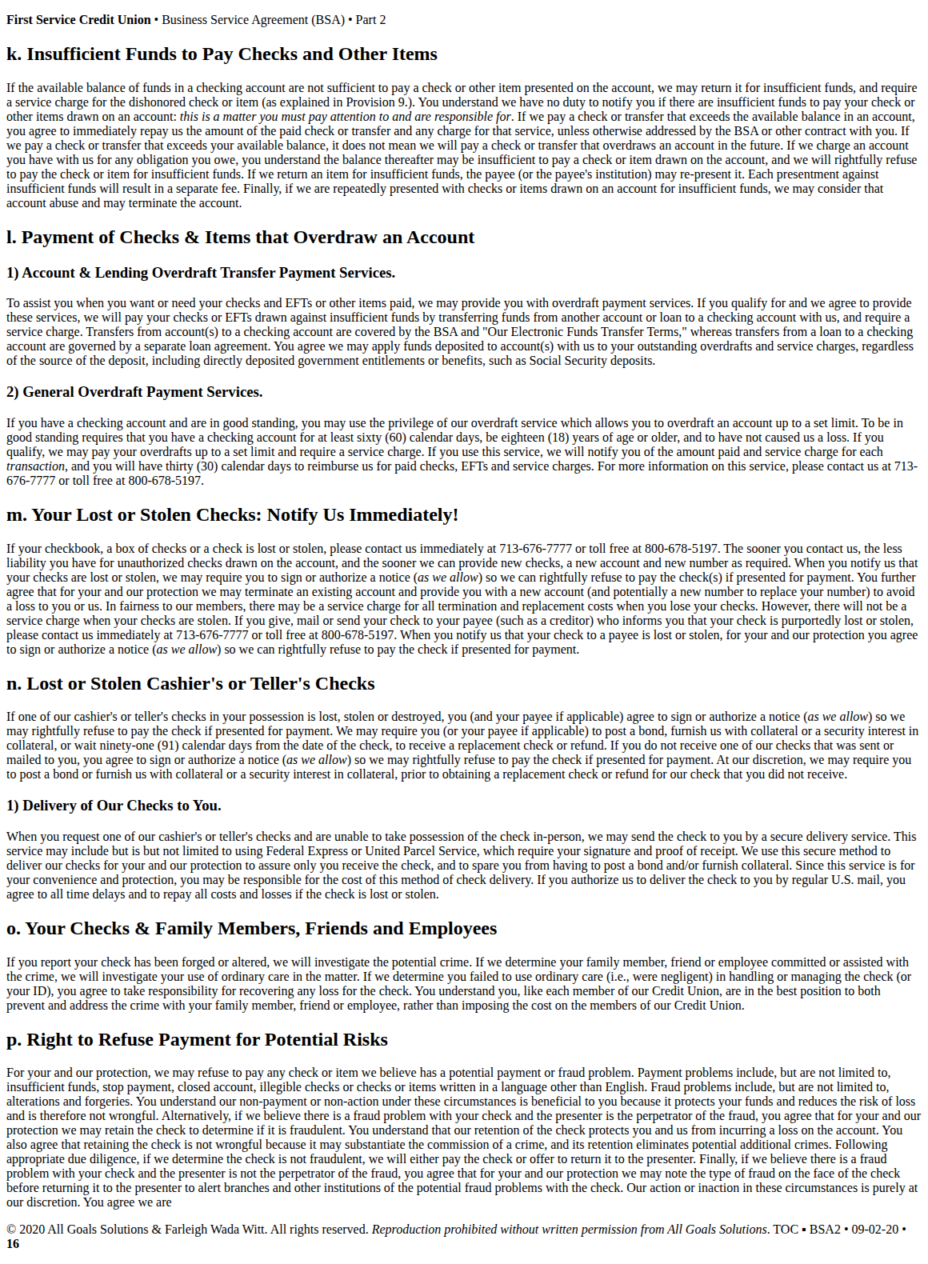First Service Credit Union • Business Service Agreement (BSA) • Part 2
k. Insufficient Funds to Pay Checks and Other Items
If the available balance of funds in a checking account are not sufficient to pay a check or other item presented on the account, we may return it for insufficient funds, and require a service charge for the dishonored check or item (as explained in Provision 9.). You understand we have no duty to notify you if there are insufficient funds to pay your check or other items drawn on an account: this is a matter you must pay attention to and are responsible for. If we pay a check or transfer that exceeds the available balance in an account, you agree to immediately repay us the amount of the paid check or transfer and any charge for that service, unless otherwise addressed by the BSA or other contract with you. If we pay a check or transfer that exceeds your available balance, it does not mean we will pay a check or transfer that overdraws an account in the future. If we charge an account you have with us for any obligation you owe, you understand the balance thereafter may be insufficient to pay a check or item drawn on the account, and we will rightfully refuse to pay the check or item for insufficient funds. If we return an item for insufficient funds, the payee (or the payee's institution) may re-present it. Each presentment against insufficient funds will result in a separate fee. Finally, if we are repeatedly presented with checks or items drawn on an account for insufficient funds, we may consider that account abuse and may terminate the account.
l. Payment of Checks & Items that Overdraw an Account
1) Account & Lending Overdraft Transfer Payment Services.
To assist you when you want or need your checks and EFTs or other items paid, we may provide you with overdraft payment services. If you qualify for and we agree to provide these services, we will pay your checks or EFTs drawn against insufficient funds by transferring funds from another account or loan to a checking account with us, and require a service charge. Transfers from account(s) to a checking account are covered by the BSA and "Our Electronic Funds Transfer Terms," whereas transfers from a loan to a checking account are governed by a separate loan agreement. You agree we may apply funds deposited to account(s) with us to your outstanding overdrafts and service charges, regardless of the source of the deposit, including directly deposited government entitlements or benefits, such as Social Security deposits.
2) General Overdraft Payment Services.
If you have a checking account and are in good standing, you may use the privilege of our overdraft service which allows you to overdraft an account up to a set limit. To be in good standing requires that you have a checking account for at least sixty (60) calendar days, be eighteen (18) years of age or older, and to have not caused us a loss. If you qualify, we may pay your overdrafts up to a set limit and require a service charge. If you use this service, we will notify you of the amount paid and service charge for each transaction, and you will have thirty (30) calendar days to reimburse us for paid checks, EFTs and service charges. For more information on this service, please contact us at 713-676-7777 or toll free at 800-678-5197.
m. Your Lost or Stolen Checks: Notify Us Immediately!
If your checkbook, a box of checks or a check is lost or stolen, please contact us immediately at 713-676-7777 or toll free at 800-678-5197. The sooner you contact us, the less liability you have for unauthorized checks drawn on the account, and the sooner we can provide new checks, a new account and new number as required. When you notify us that your checks are lost or stolen, we may require you to sign or authorize a notice (as we allow) so we can rightfully refuse to pay the check(s) if presented for payment. You further agree that for your and our protection we may terminate an existing account and provide you with a new account (and potentially a new number to replace your number) to avoid a loss to you or us. In fairness to our members, there may be a service charge for all termination and replacement costs when you lose your checks. However, there will not be a service charge when your checks are stolen. If you give, mail or send your check to your payee (such as a creditor) who informs you that your check is purportedly lost or stolen, please contact us immediately at 713-676-7777 or toll free at 800-678-5197. When you notify us that your check to a payee is lost or stolen, for your and our protection you agree to sign or authorize a notice (as we allow) so we can rightfully refuse to pay the check if presented for payment.
n. Lost or Stolen Cashier's or Teller's Checks
If one of our cashier's or teller's checks in your possession is lost, stolen or destroyed, you (and your payee if applicable) agree to sign or authorize a notice (as we allow) so we may rightfully refuse to pay the check if presented for payment. We may require you (or your payee if applicable) to post a bond, furnish us with collateral or a security interest in collateral, or wait ninety-one (91) calendar days from the date of the check, to receive a replacement check or refund. If you do not receive one of our checks that was sent or mailed to you, you agree to sign or authorize a notice (as we allow) so we may rightfully refuse to pay the check if presented for payment. At our discretion, we may require you to post a bond or furnish us with collateral or a security interest in collateral, prior to obtaining a replacement check or refund for our check that you did not receive.
1) Delivery of Our Checks to You.
When you request one of our cashier's or teller's checks and are unable to take possession of the check in-person, we may send the check to you by a secure delivery service. This service may include but is but not limited to using Federal Express or United Parcel Service, which require your signature and proof of receipt. We use this secure method to deliver our checks for your and our protection to assure only you receive the check, and to spare you from having to post a bond and/or furnish collateral. Since this service is for your convenience and protection, you may be responsible for the cost of this method of check delivery. If you authorize us to deliver the check to you by regular U.S. mail, you agree to all time delays and to repay all costs and losses if the check is lost or stolen.
o. Your Checks & Family Members, Friends and Employees
If you report your check has been forged or altered, we will investigate the potential crime. If we determine your family member, friend or employee committed or assisted with the crime, we will investigate your use of ordinary care in the matter. If we determine you failed to use ordinary care (i.e., were negligent) in handling or managing the check (or your ID), you agree to take responsibility for recovering any loss for the check. You understand you, like each member of our Credit Union, are in the best position to both prevent and address the crime with your family member, friend or employee, rather than imposing the cost on the members of our Credit Union.
p. Right to Refuse Payment for Potential Risks
For your and our protection, we may refuse to pay any check or item we believe has a potential payment or fraud problem. Payment problems include, but are not limited to, insufficient funds, stop payment, closed account, illegible checks or checks or items written in a language other than English. Fraud problems include, but are not limited to, alterations and forgeries. You understand our non-payment or non-action under these circumstances is beneficial to you because it protects your funds and reduces the risk of loss and is therefore not wrongful. Alternatively, if we believe there is a fraud problem with your check and the presenter is the perpetrator of the fraud, you agree that for your and our protection we may retain the check to determine if it is fraudulent. You understand that our retention of the check protects you and us from incurring a loss on the account. You also agree that retaining the check is not wrongful because it may substantiate the commission of a crime, and its retention eliminates potential additional crimes. Following appropriate due diligence, if we determine the check is not fraudulent, we will either pay the check or offer to return it to the presenter. Finally, if we believe there is a fraud problem with your check and the presenter is not the perpetrator of the fraud, you agree that for your and our protection we may note the type of fraud on the face of the check before returning it to the presenter to alert branches and other institutions of the potential fraud problems with the check. Our action or inaction in these circumstances is purely at our discretion. You agree we are
© 2020 All Goals Solutions & Farleigh Wada Witt. All rights reserved. Reproduction prohibited without written permission from All Goals Solutions. TOC ▪ BSA2 • 09-02-20 • 16